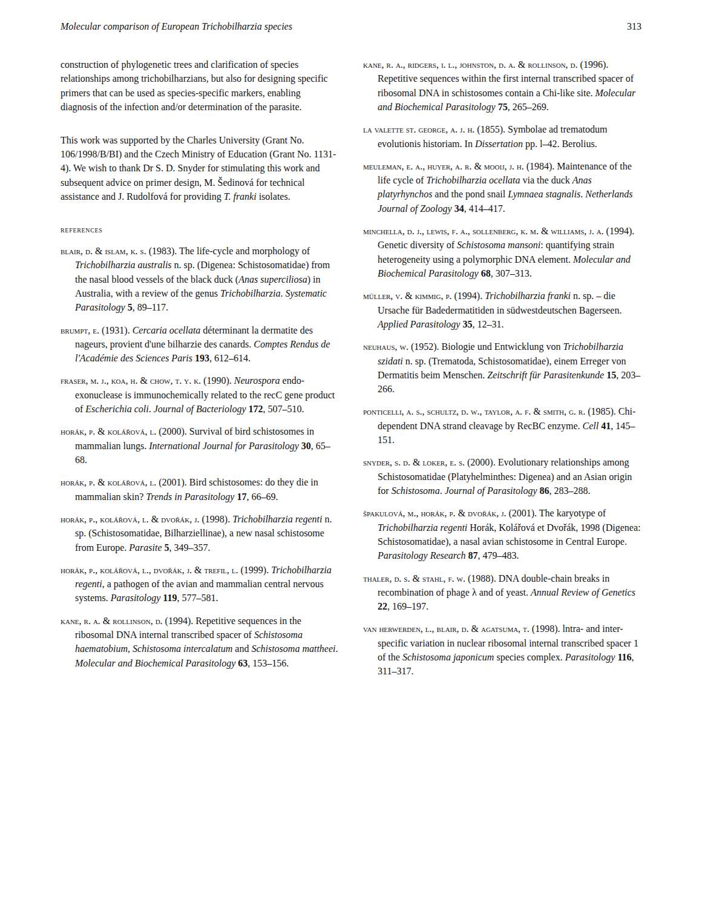Molecular comparison of European Trichobilharzia species 313
construction of phylogenetic trees and clarification of species relationships among trichobilharzians, but also for designing specific primers that can be used as species-specific markers, enabling diagnosis of the infection and/or determination of the parasite.
This work was supported by the Charles University (Grant No. 106/1998/B/BI) and the Czech Ministry of Education (Grant No. 1131-4). We wish to thank Dr S. D. Snyder for stimulating this work and subsequent advice on primer design, M. Šedinová for technical assistance and J. Rudolfová for providing T. franki isolates.
References
blair, d. & islam, k. s. (1983). The life-cycle and morphology of Trichobilharzia australis n. sp. (Digenea: Schistosomatidae) from the nasal blood vessels of the black duck (Anas superciliosa) in Australia, with a review of the genus Trichobilharzia. Systematic Parasitology 5, 89–117.
brumpt, e. (1931). Cercaria ocellata déterminant la dermatite des nageurs, provient d'une bilharzie des canards. Comptes Rendus de l'Académie des Sciences Paris 193, 612–614.
fraser, m. j., koa, h. & chow, t. y. k. (1990). Neurospora endo-exonuclease is immunochemically related to the recC gene product of Escherichia coli. Journal of Bacteriology 172, 507–510.
horák, p. & kolářová, l. (2000). Survival of bird schistosomes in mammalian lungs. International Journal for Parasitology 30, 65–68.
horák, p. & kolářová, l. (2001). Bird schistosomes: do they die in mammalian skin? Trends in Parasitology 17, 66–69.
horák, p., kolářová, l. & dvořák, j. (1998). Trichobilharzia regenti n. sp. (Schistosomatidae, Bilharziellinae), a new nasal schistosome from Europe. Parasite 5, 349–357.
horák, p., kolářová, l., dvořák, j. & trefil, l. (1999). Trichobilharzia regenti, a pathogen of the avian and mammalian central nervous systems. Parasitology 119, 577–581.
kane, r. a. & rollinson, d. (1994). Repetitive sequences in the ribosomal DNA internal transcribed spacer of Schistosoma haematobium, Schistosoma intercalatum and Schistosoma mattheei. Molecular and Biochemical Parasitology 63, 153–156.
kane, r. a., ridgers, i. l., johnston, d. a. & rollinson, d. (1996). Repetitive sequences within the first internal transcribed spacer of ribosomal DNA in schistosomes contain a Chi-like site. Molecular and Biochemical Parasitology 75, 265–269.
la valette st. george, a. j. h. (1855). Symbolae ad trematodum evolutionis historiam. In Dissertation pp. l–42. Berolius.
meuleman, e. a., huyer, a. r. & mooij, j. h. (1984). Maintenance of the life cycle of Trichobilharzia ocellata via the duck Anas platyrhynchos and the pond snail Lymnaea stagnalis. Netherlands Journal of Zoology 34, 414–417.
minchella, d. j., lewis, f. a., sollenberg, k. m. & williams, j. a. (1994). Genetic diversity of Schistosoma mansoni: quantifying strain heterogeneity using a polymorphic DNA element. Molecular and Biochemical Parasitology 68, 307–313.
müller, v. & kimmig, p. (1994). Trichobilharzia franki n. sp. – die Ursache für Badedermatitiden in südwestdeutschen Bagerseen. Applied Parasitology 35, 12–31.
neuhaus, w. (1952). Biologie und Entwicklung von Trichobilharzia szidati n. sp. (Trematoda, Schistosomatidae), einem Erreger von Dermatitis beim Menschen. Zeitschrift für Parasitenkunde 15, 203–266.
ponticelli, a. s., schultz, d. w., taylor, a. f. & smith, g. r. (1985). Chi-dependent DNA strand cleavage by RecBC enzyme. Cell 41, 145–151.
snyder, s. d. & loker, e. s. (2000). Evolutionary relationships among Schistosomatidae (Platyhelminthes: Digenea) and an Asian origin for Schistosoma. Journal of Parasitology 86, 283–288.
špakulová, m., horák, p. & dvořák, j. (2001). The karyotype of Trichobilharzia regenti Horák, Kolářová et Dvořák, 1998 (Digenea: Schistosomatidae), a nasal avian schistosome in Central Europe. Parasitology Research 87, 479–483.
thaler, d. s. & stahl, f. w. (1988). DNA double-chain breaks in recombination of phage λ and of yeast. Annual Review of Genetics 22, 169–197.
van herwerden, l., blair, d. & agatsuma, t. (1998). lntra- and inter-specific variation in nuclear ribosomal internal transcribed spacer 1 of the Schistosoma japonicum species complex. Parasitology 116, 311–317.